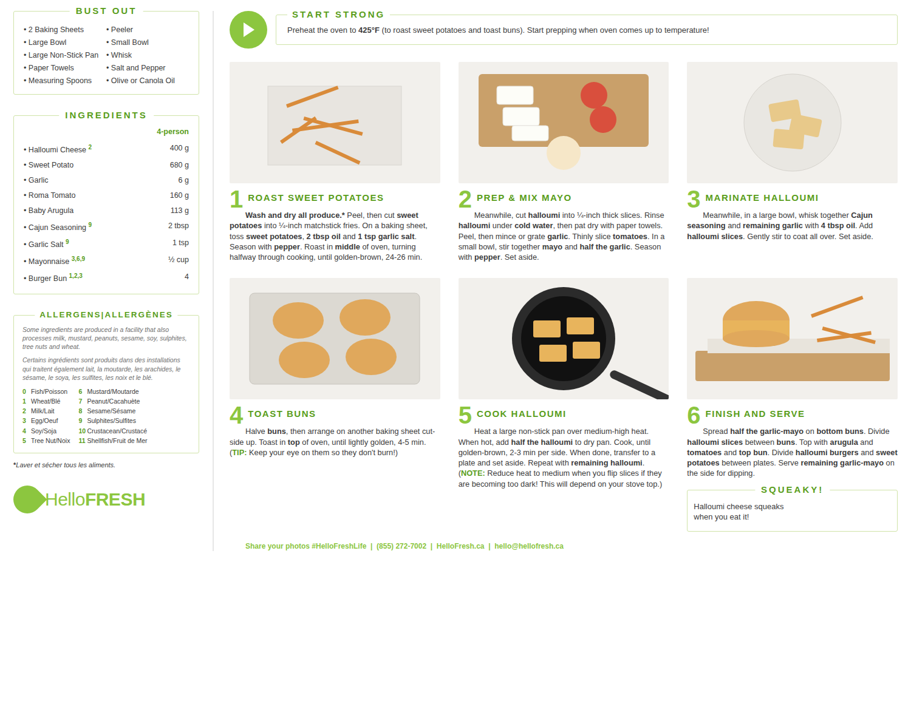BUST OUT
2 Baking Sheets
Peeler
Large Bowl
Small Bowl
Large Non-Stick Pan
Whisk
Paper Towels
Salt and Pepper
Measuring Spoons
Olive or Canola Oil
INGREDIENTS
4-person
| • Halloumi Cheese 2 | 400 g |
| • Sweet Potato | 680 g |
| • Garlic | 6 g |
| • Roma Tomato | 160 g |
| • Baby Arugula | 113 g |
| • Cajun Seasoning 9 | 2 tbsp |
| • Garlic Salt 9 | 1 tsp |
| • Mayonnaise 3,6,9 | ½ cup |
| • Burger Bun 1,2,3 | 4 |
ALLERGENS|ALLERGÈNES
Some ingredients are produced in a facility that also processes milk, mustard, peanuts, sesame, soy, sulphites, tree nuts and wheat.
Certains ingrédients sont produits dans des installations qui traitent également lait, la moutarde, les arachides, le sésame, le soya, les sulfites, les noix et le blé.
0 Fish/Poisson
1 Wheat/Blé
2 Milk/Lait
3 Egg/Oeuf
4 Soy/Soja
5 Tree Nut/Noix
6 Mustard/Moutarde
7 Peanut/Cacahuète
8 Sesame/Sésame
9 Sulphites/Sulfites
10 Crustacean/Crustacé
11 Shellfish/Fruit de Mer
*Laver et sécher tous les aliments.
HelloFRESH
START STRONG
Preheat the oven to 425°F (to roast sweet potatoes and toast buns). Start prepping when oven comes up to temperature!
1
ROAST SWEET POTATOES
Wash and dry all produce.* Peel, then cut sweet potatoes into ¼-inch matchstick fries. On a baking sheet, toss sweet potatoes, 2 tbsp oil and 1 tsp garlic salt. Season with pepper. Roast in middle of oven, turning halfway through cooking, until golden-brown, 24-26 min.
2
PREP & MIX MAYO
Meanwhile, cut halloumi into ¼-inch thick slices. Rinse halloumi under cold water, then pat dry with paper towels. Peel, then mince or grate garlic. Thinly slice tomatoes. In a small bowl, stir together mayo and half the garlic. Season with pepper. Set aside.
3
MARINATE HALLOUMI
Meanwhile, in a large bowl, whisk together Cajun seasoning and remaining garlic with 4 tbsp oil. Add halloumi slices. Gently stir to coat all over. Set aside.
4
TOAST BUNS
Halve buns, then arrange on another baking sheet cut-side up. Toast in top of oven, until lightly golden, 4-5 min. (TIP: Keep your eye on them so they don't burn!)
5
COOK HALLOUMI
Heat a large non-stick pan over medium-high heat. When hot, add half the halloumi to dry pan. Cook, until golden-brown, 2-3 min per side. When done, transfer to a plate and set aside. Repeat with remaining halloumi. (NOTE: Reduce heat to medium when you flip slices if they are becoming too dark! This will depend on your stove top.)
6
FINISH AND SERVE
Spread half the garlic-mayo on bottom buns. Divide halloumi slices between buns. Top with arugula and tomatoes and top bun. Divide halloumi burgers and sweet potatoes between plates. Serve remaining garlic-mayo on the side for dipping.
SQUEAKY!
Halloumi cheese squeaks
when you eat it!
Share your photos #HelloFreshLife | (855) 272-7002 | HelloFresh.ca | hello@hellofresh.ca